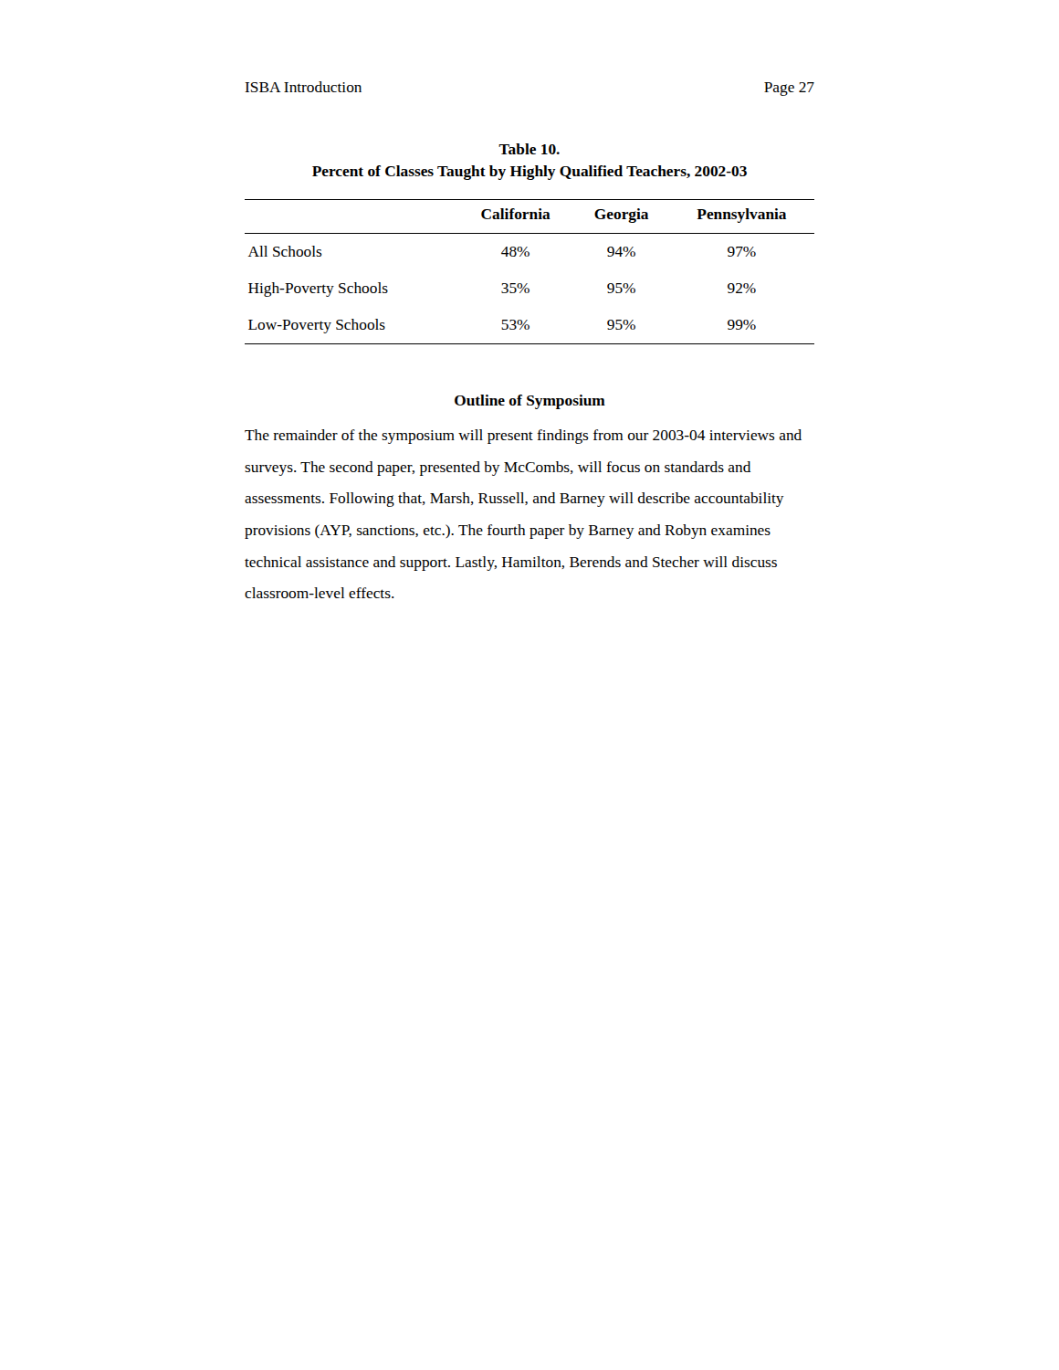ISBA Introduction Page 27
Table 10.
Percent of Classes Taught by Highly Qualified Teachers, 2002-03
| | California | Georgia | Pennsylvania |
| --- | --- | --- | --- |
| All Schools | 48% | 94% | 97% |
| High-Poverty Schools | 35% | 95% | 92% |
| Low-Poverty Schools | 53% | 95% | 99% |
Outline of Symposium
The remainder of the symposium will present findings from our 2003-04 interviews and surveys. The second paper, presented by McCombs, will focus on standards and assessments. Following that, Marsh, Russell, and Barney will describe accountability provisions (AYP, sanctions, etc.). The fourth paper by Barney and Robyn examines technical assistance and support. Lastly, Hamilton, Berends and Stecher will discuss classroom-level effects.